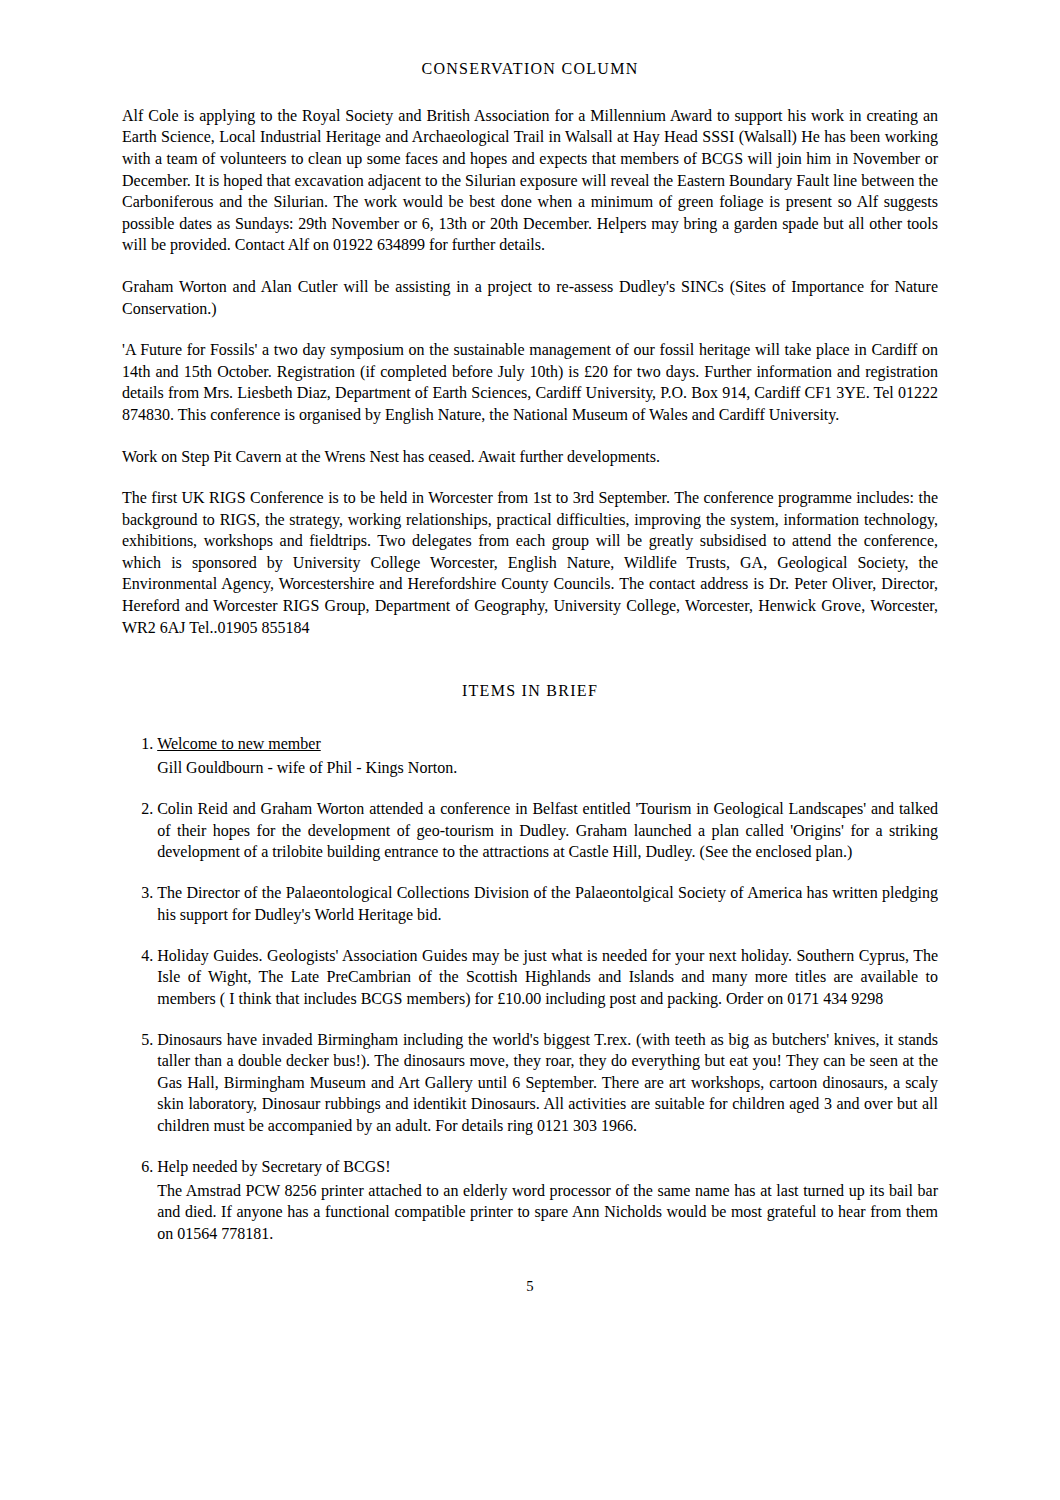CONSERVATION COLUMN
Alf Cole is applying to the Royal Society and British Association for a Millennium Award to support his work in creating an Earth Science, Local Industrial Heritage and Archaeological Trail in Walsall at Hay Head SSSI (Walsall) He has been working with a team of volunteers to clean up some faces and hopes and expects that members of BCGS will join him in November or December. It is hoped that excavation adjacent to the Silurian exposure will reveal the Eastern Boundary Fault line between the Carboniferous and the Silurian. The work would be best done when a minimum of green foliage is present so Alf suggests possible dates as Sundays: 29th November or 6, 13th or 20th December. Helpers may bring a garden spade but all other tools will be provided. Contact Alf on 01922 634899 for further details.
Graham Worton and Alan Cutler will be assisting in a project to re-assess Dudley's SINCs (Sites of Importance for Nature Conservation.)
'A Future for Fossils' a two day symposium on the sustainable management of our fossil heritage will take place in Cardiff on 14th and 15th October. Registration (if completed before July 10th) is £20 for two days. Further information and registration details from Mrs. Liesbeth Diaz, Department of Earth Sciences, Cardiff University, P.O. Box 914, Cardiff CF1 3YE. Tel 01222 874830. This conference is organised by English Nature, the National Museum of Wales and Cardiff University.
Work on Step Pit Cavern at the Wrens Nest has ceased. Await further developments.
The first UK RIGS Conference is to be held in Worcester from 1st to 3rd September. The conference programme includes: the background to RIGS, the strategy, working relationships, practical difficulties, improving the system, information technology, exhibitions, workshops and fieldtrips. Two delegates from each group will be greatly subsidised to attend the conference, which is sponsored by University College Worcester, English Nature, Wildlife Trusts, GA, Geological Society, the Environmental Agency, Worcestershire and Herefordshire County Councils. The contact address is Dr. Peter Oliver, Director, Hereford and Worcester RIGS Group, Department of Geography, University College, Worcester, Henwick Grove, Worcester, WR2 6AJ Tel..01905 855184
ITEMS IN BRIEF
Welcome to new member
Gill Gouldbourn - wife of Phil - Kings Norton.
Colin Reid and Graham Worton attended a conference in Belfast entitled 'Tourism in Geological Landscapes' and talked of their hopes for the development of geo-tourism in Dudley. Graham launched a plan called 'Origins' for a striking development of a trilobite building entrance to the attractions at Castle Hill, Dudley. (See the enclosed plan.)
The Director of the Palaeontological Collections Division of the Palaeontolgical Society of America has written pledging his support for Dudley's World Heritage bid.
Holiday Guides. Geologists' Association Guides may be just what is needed for your next holiday. Southern Cyprus, The Isle of Wight, The Late PreCambrian of the Scottish Highlands and Islands and many more titles are available to members ( I think that includes BCGS members) for £10.00 including post and packing. Order on 0171 434 9298
Dinosaurs have invaded Birmingham including the world's biggest T.rex. (with teeth as big as butchers' knives, it stands taller than a double decker bus!). The dinosaurs move, they roar, they do everything but eat you! They can be seen at the Gas Hall, Birmingham Museum and Art Gallery until 6 September. There are art workshops, cartoon dinosaurs, a scaly skin laboratory, Dinosaur rubbings and identikit Dinosaurs. All activities are suitable for children aged 3 and over but all children must be accompanied by an adult. For details ring 0121 303 1966.
Help needed by Secretary of BCGS!
The Amstrad PCW 8256 printer attached to an elderly word processor of the same name has at last turned up its bail bar and died. If anyone has a functional compatible printer to spare Ann Nicholds would be most grateful to hear from them on 01564 778181.
5